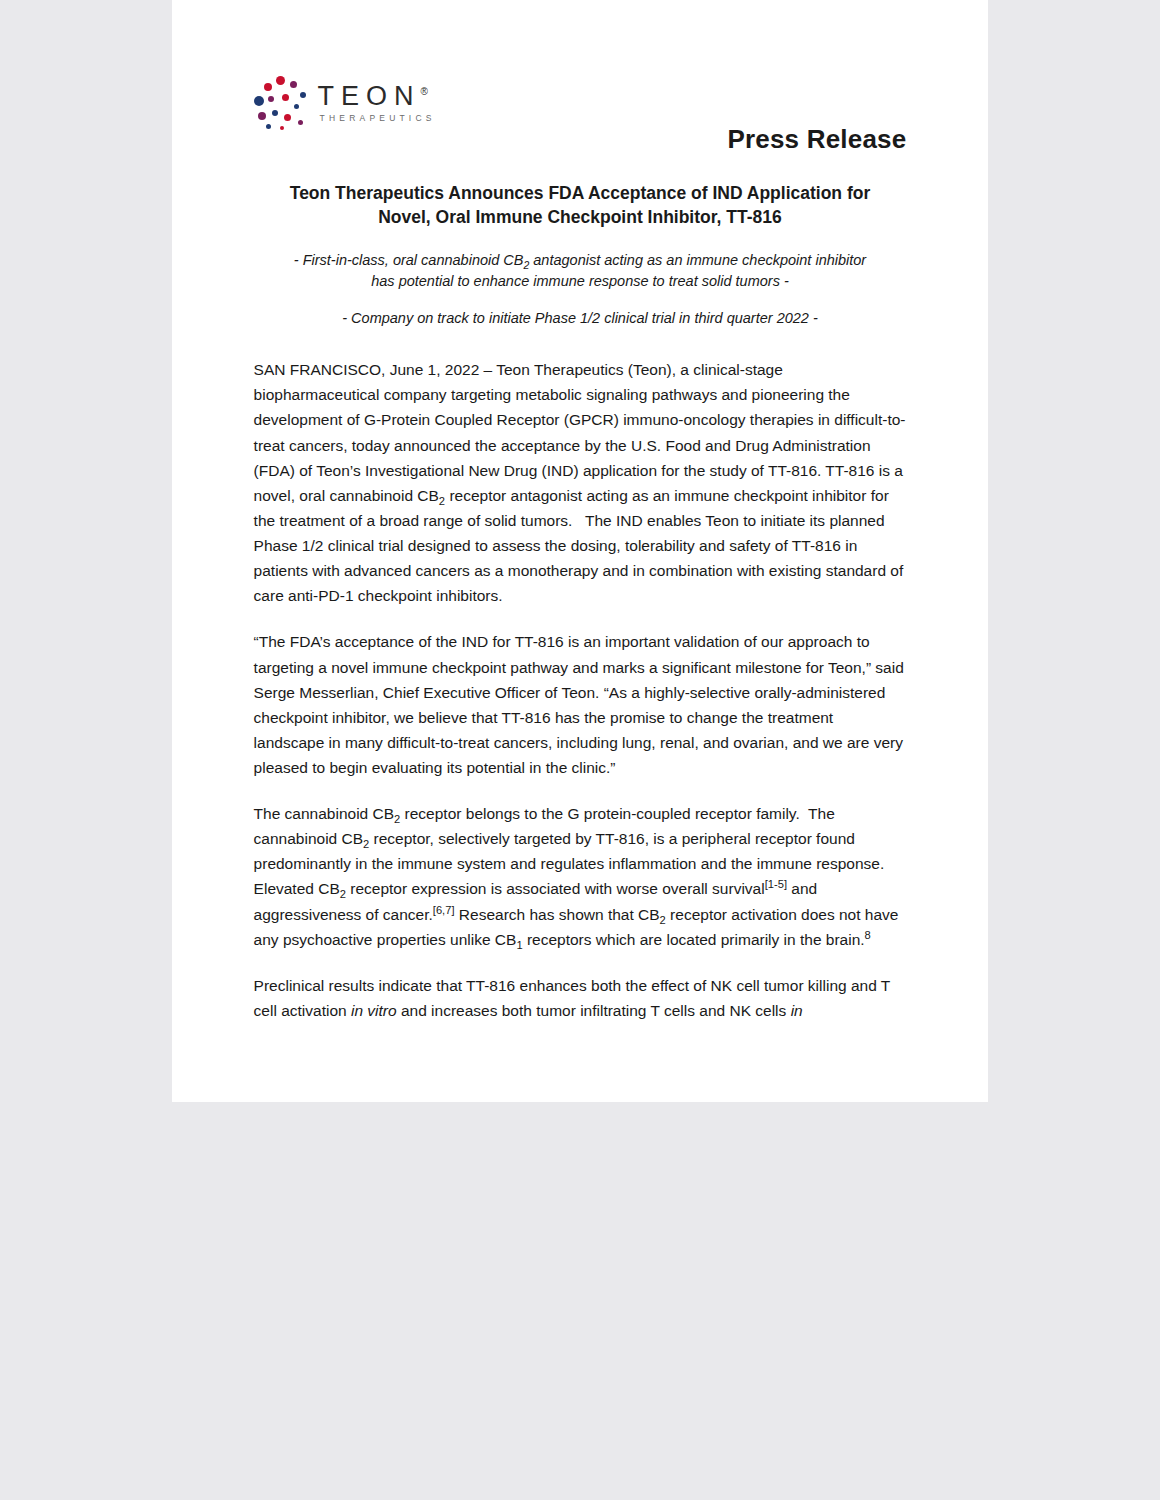TEON®
THERAPEUTICS
Press Release
Teon Therapeutics Announces FDA Acceptance of IND Application for Novel, Oral Immune Checkpoint Inhibitor, TT-816
- First-in-class, oral cannabinoid CB2 antagonist acting as an immune checkpoint inhibitor has potential to enhance immune response to treat solid tumors -
- Company on track to initiate Phase 1/2 clinical trial in third quarter 2022 -
SAN FRANCISCO, June 1, 2022 – Teon Therapeutics (Teon), a clinical-stage biopharmaceutical company targeting metabolic signaling pathways and pioneering the development of G-Protein Coupled Receptor (GPCR) immuno-oncology therapies in difficult-to-treat cancers, today announced the acceptance by the U.S. Food and Drug Administration (FDA) of Teon’s Investigational New Drug (IND) application for the study of TT-816. TT-816 is a novel, oral cannabinoid CB2 receptor antagonist acting as an immune checkpoint inhibitor for the treatment of a broad range of solid tumors. The IND enables Teon to initiate its planned Phase 1/2 clinical trial designed to assess the dosing, tolerability and safety of TT-816 in patients with advanced cancers as a monotherapy and in combination with existing standard of care anti-PD-1 checkpoint inhibitors.
“The FDA’s acceptance of the IND for TT-816 is an important validation of our approach to targeting a novel immune checkpoint pathway and marks a significant milestone for Teon,” said Serge Messerlian, Chief Executive Officer of Teon. “As a highly-selective orally-administered checkpoint inhibitor, we believe that TT-816 has the promise to change the treatment landscape in many difficult-to-treat cancers, including lung, renal, and ovarian, and we are very pleased to begin evaluating its potential in the clinic.”
The cannabinoid CB2 receptor belongs to the G protein-coupled receptor family. The cannabinoid CB2 receptor, selectively targeted by TT-816, is a peripheral receptor found predominantly in the immune system and regulates inflammation and the immune response. Elevated CB2 receptor expression is associated with worse overall survival[1-5] and aggressiveness of cancer.[6,7] Research has shown that CB2 receptor activation does not have any psychoactive properties unlike CB1 receptors which are located primarily in the brain.8
Preclinical results indicate that TT-816 enhances both the effect of NK cell tumor killing and T cell activation in vitro and increases both tumor infiltrating T cells and NK cells in